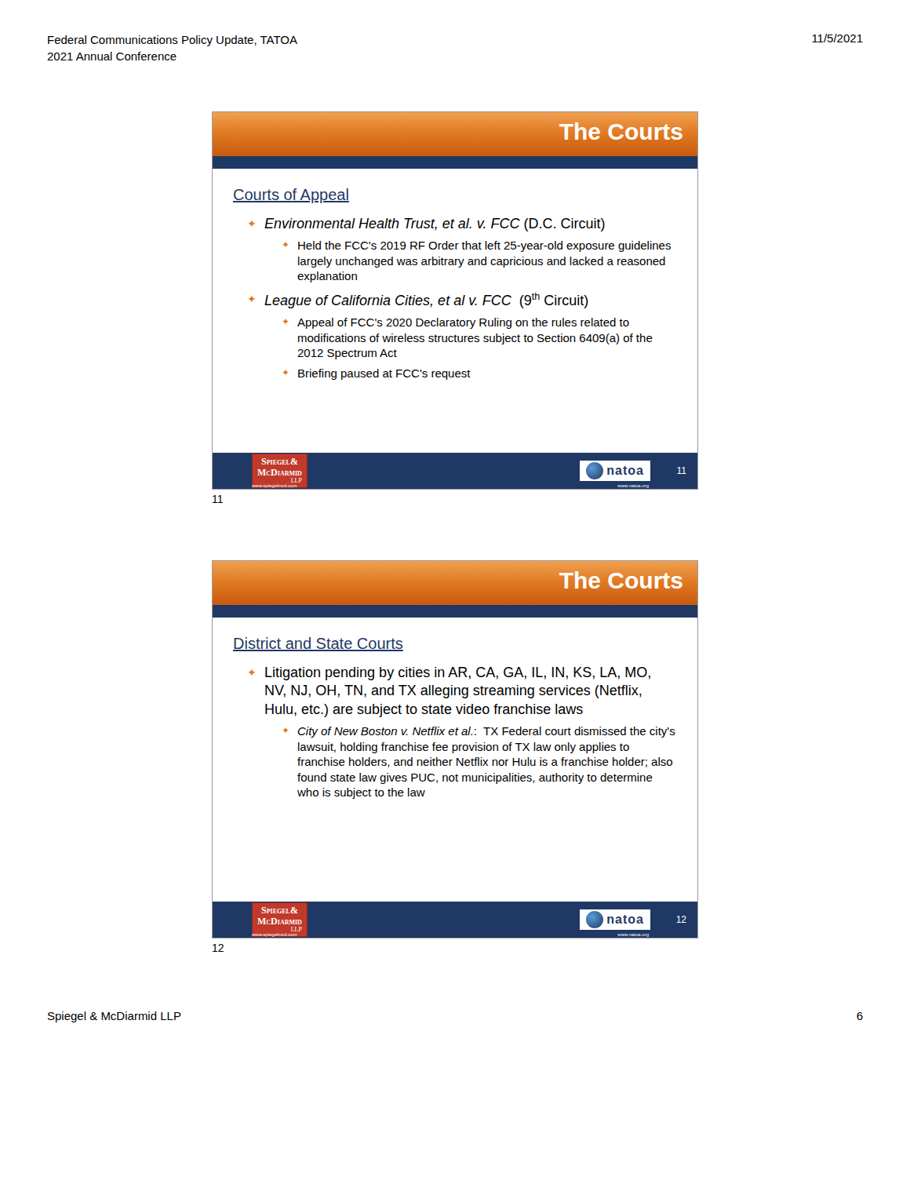Federal Communications Policy Update, TATOA
2021 Annual Conference
11/5/2021
The Courts
Courts of Appeal
Environmental Health Trust, et al. v. FCC (D.C. Circuit)
Held the FCC's 2019 RF Order that left 25-year-old exposure guidelines largely unchanged was arbitrary and capricious and lacked a reasoned explanation
League of California Cities, et al v. FCC (9th Circuit)
Appeal of FCC's 2020 Declaratory Ruling on the rules related to modifications of wireless structures subject to Section 6409(a) of the 2012 Spectrum Act
Briefing paused at FCC's request
Spiegel&
McDiarmid
LLP
www.spiegelmcd.com
natoa
www.natoa.org
11
11
The Courts
District and State Courts
Litigation pending by cities in AR, CA, GA, IL, IN, KS, LA, MO, NV, NJ, OH, TN, and TX alleging streaming services (Netflix, Hulu, etc.) are subject to state video franchise laws
City of New Boston v. Netflix et al.: TX Federal court dismissed the city's lawsuit, holding franchise fee provision of TX law only applies to franchise holders, and neither Netflix nor Hulu is a franchise holder; also found state law gives PUC, not municipalities, authority to determine who is subject to the law
Spiegel&
McDiarmid
LLP
www.spiegelmcd.com
natoa
www.natoa.org
12
12
Spiegel & McDiarmid LLP
6